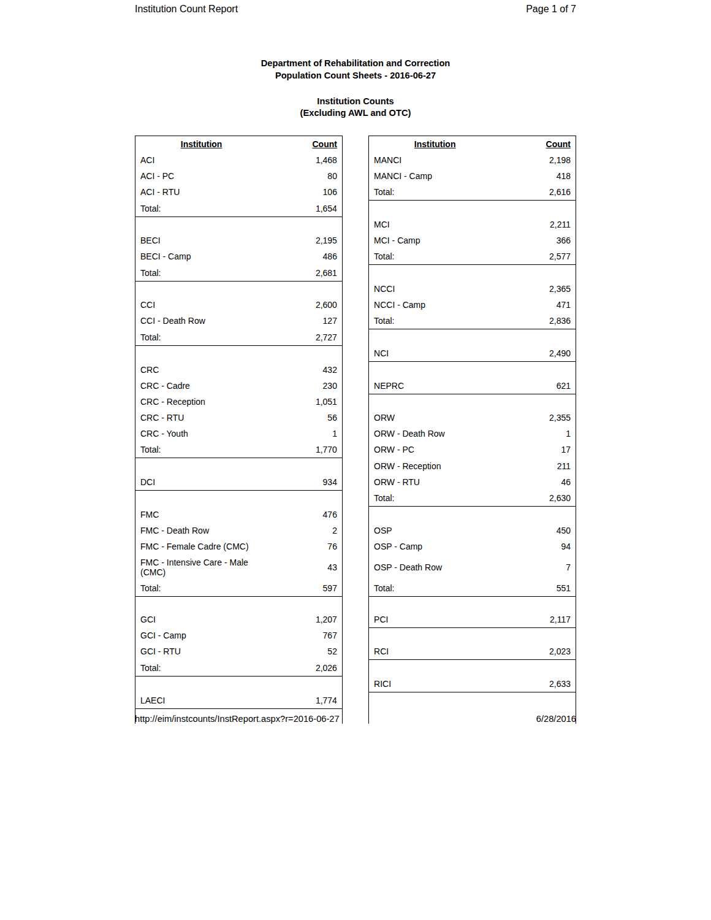Institution Count Report
Page 1 of 7
Department of Rehabilitation and Correction
Population Count Sheets - 2016-06-27
Institution Counts
(Excluding AWL and OTC)
| Institution | Count | | Institution | Count |
| ACI | 1,468 | | MANCI | 2,198 |
| ACI - PC | 80 | | MANCI - Camp | 418 |
| ACI - RTU | 106 | | Total: | 2,616 |
| Total: | 1,654 | | | |
| | | | MCI | 2,211 |
| BECI | 2,195 | | MCI - Camp | 366 |
| BECI - Camp | 486 | | Total: | 2,577 |
| Total: | 2,681 | | | |
| | | | NCCI | 2,365 |
| CCI | 2,600 | | NCCI - Camp | 471 |
| CCI - Death Row | 127 | | Total: | 2,836 |
| Total: | 2,727 | | | |
| | | | NCI | 2,490 |
| CRC | 432 | | | |
| CRC - Cadre | 230 | | NEPRC | 621 |
| CRC - Reception | 1,051 | | | |
| CRC - RTU | 56 | | ORW | 2,355 |
| CRC - Youth | 1 | | ORW - Death Row | 1 |
| Total: | 1,770 | | ORW - PC | 17 |
| | | | ORW - Reception | 211 |
| DCI | 934 | | ORW - RTU | 46 |
| | | | Total: | 2,630 |
| FMC | 476 | | | |
| FMC - Death Row | 2 | | OSP | 450 |
| FMC - Female Cadre (CMC) | 76 | | OSP - Camp | 94 |
| FMC - Intensive Care - Male (CMC) | 43 | | OSP - Death Row | 7 |
| Total: | 597 | | Total: | 551 |
| GCI | 1,207 | | PCI | 2,117 |
| GCI - Camp | 767 | | | |
| GCI - RTU | 52 | | RCI | 2,023 |
| Total: | 2,026 | | | |
| | | | RICI | 2,633 |
| LAECI | 1,774 | | | |
http://eim/instcounts/InstReport.aspx?r=2016-06-27
6/28/2016